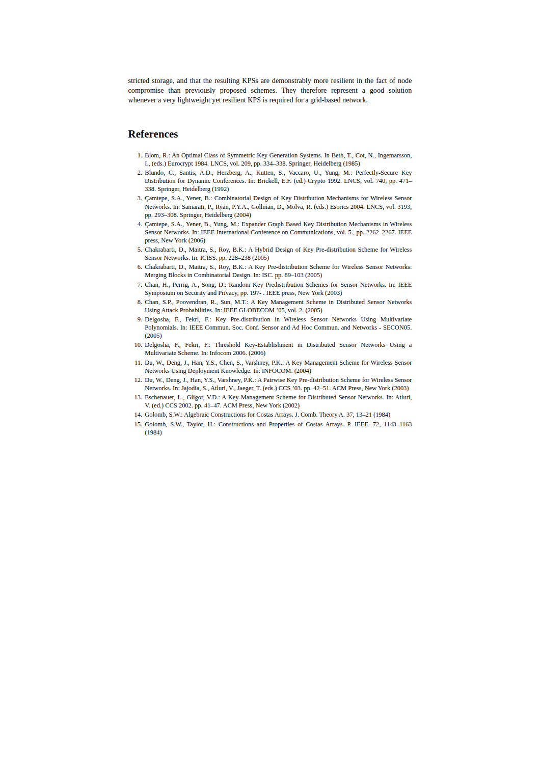stricted storage, and that the resulting KPSs are demonstrably more resilient in the fact of node compromise than previously proposed schemes. They therefore represent a good solution whenever a very lightweight yet resilient KPS is required for a grid-based network.
References
Blom, R.: An Optimal Class of Symmetric Key Generation Systems. In Beth, T., Cot, N., Ingemarsson, I., (eds.) Eurocrypt 1984. LNCS, vol. 209, pp. 334–338. Springer, Heidelberg (1985)
Blundo, C., Santis, A.D., Herzberg, A., Kutten, S., Vaccaro, U., Yung, M.: Perfectly-Secure Key Distribution for Dynamic Conferences. In: Brickell, E.F. (ed.) Crypto 1992. LNCS, vol. 740, pp. 471–338. Springer, Heidelberg (1992)
Çamtepe, S.A., Yener, B.: Combinatorial Design of Key Distribution Mechanisms for Wireless Sensor Networks. In: Samarati, P., Ryan, P.Y.A., Gollman, D., Molva, R. (eds.) Esorics 2004. LNCS, vol. 3193, pp. 293–308. Springer, Heidelberg (2004)
Çamtepe, S.A., Yener, B., Yung, M.: Expander Graph Based Key Distribution Mechanisms in Wireless Sensor Networks. In: IEEE International Conference on Communications, vol. 5., pp. 2262–2267. IEEE press, New York (2006)
Chakrabarti, D., Maitra, S., Roy, B.K.: A Hybrid Design of Key Pre-distribution Scheme for Wireless Sensor Networks. In: ICISS. pp. 228–238 (2005)
Chakrabarti, D., Maitra, S., Roy, B.K.: A Key Pre-distribution Scheme for Wireless Sensor Networks: Merging Blocks in Combinatorial Design. In: ISC. pp. 89–103 (2005)
Chan, H., Perrig, A., Song, D.: Random Key Predistribution Schemes for Sensor Networks. In: IEEE Symposium on Security and Privacy, pp. 197- . IEEE press, New York (2003)
Chan, S.P., Poovendran, R., Sun, M.T.: A Key Management Scheme in Distributed Sensor Networks Using Attack Probabilities. In: IEEE GLOBECOM ’05, vol. 2. (2005)
Delgosha, F., Fekri, F.: Key Pre-distribution in Wireless Sensor Networks Using Multivariate Polynomials. In: IEEE Commun. Soc. Conf. Sensor and Ad Hoc Commun. and Networks - SECON05. (2005)
Delgosha, F., Fekri, F.: Threshold Key-Establishment in Distributed Sensor Networks Using a Multivariate Scheme. In: Infocom 2006. (2006)
Du, W., Deng, J., Han, Y.S., Chen, S., Varshney, P.K.: A Key Management Scheme for Wireless Sensor Networks Using Deployment Knowledge. In: INFOCOM. (2004)
Du, W., Deng, J., Han, Y.S., Varshney, P.K.: A Pairwise Key Pre-distribution Scheme for Wireless Sensor Networks. In: Jajodia, S., Atluri, V., Jaeger, T. (eds.) CCS ’03. pp. 42–51. ACM Press, New York (2003)
Eschenauer, L., Gligor, V.D.: A Key-Management Scheme for Distributed Sensor Networks. In: Atluri, V. (ed.) CCS 2002. pp. 41–47. ACM Press, New York (2002)
Golomb, S.W.: Algebraic Constructions for Costas Arrays. J. Comb. Theory A. 37, 13–21 (1984)
Golomb, S.W., Taylor, H.: Constructions and Properties of Costas Arrays. P. IEEE. 72, 1143–1163 (1984)